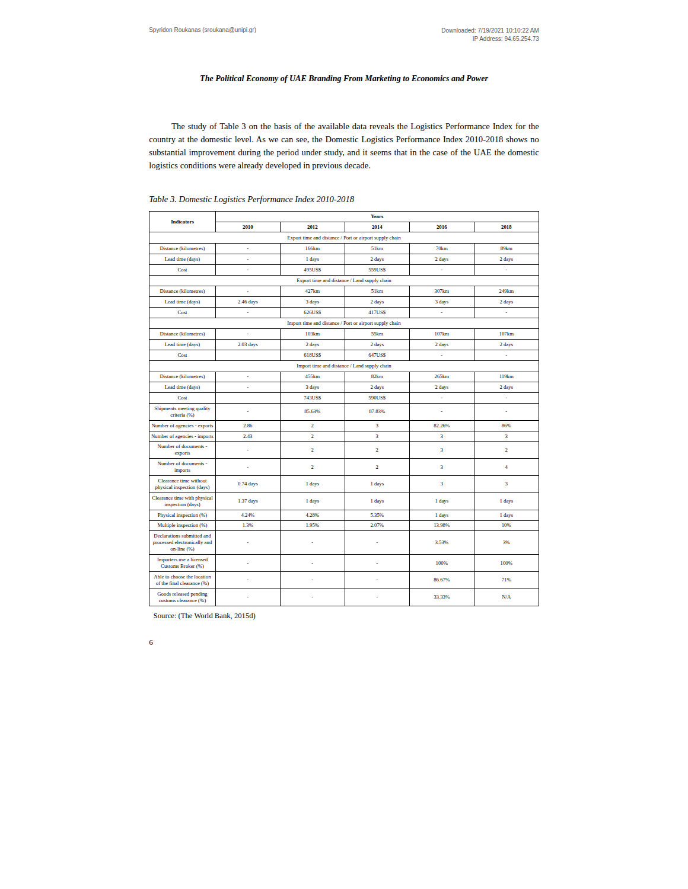Spyridon Roukanas (sroukana@unipi.gr)
Downloaded: 7/19/2021 10:10:22 AM
IP Address: 94.65.254.73
The Political Economy of UAE Branding From Marketing to Economics and Power
The study of Table 3 on the basis of the available data reveals the Logistics Performance Index for the country at the domestic level. As we can see, the Domestic Logistics Performance Index 2010-2018 shows no substantial improvement during the period under study, and it seems that in the case of the UAE the domestic logistics conditions were already developed in previous decade.
Table 3. Domestic Logistics Performance Index 2010-2018
| Indicators | Years |
| --- | --- |
| 2010 | 2012 | 2014 | 2016 | 2018 |
| Export time and distance / Port or airport supply chain |
| Distance (kilometres) | - | 166km | 51km | 70km | 89km |
| Lead time (days) | - | 1 days | 2 days | 2 days | 2 days |
| Cost | - | 495US$ | 559US$ | - | - |
| Export time and distance / Land supply chain |
| Distance (kilometres) | - | 427km | 51km | 307km | 249km |
| Lead time (days) | 2.46 days | 3 days | 2 days | 3 days | 2 days |
| Cost | - | 626US$ | 417US$ | - | - |
| Import time and distance / Port or airport supply chain |
| Distance (kilometres) | - | 103km | 55km | 107km | 107km |
| Lead time (days) | 2.03 days | 2 days | 2 days | 2 days | 2 days |
| Cost | | 618US$ | 647US$ | - | - |
| Import time and distance / Land supply chain |
| Distance (kilometres) | - | 455km | 82km | 265km | 119km |
| Lead time (days) | - | 3 days | 2 days | 2 days | 2 days |
| Cost | | 743US$ | 590US$ | - | - |
| Shipments meeting quality criteria (%) | - | 85.63% | 87.83% | - | - |
| Number of agencies - exports | 2.86 | 2 | 3 | 82.26% | 86% |
| Number of agencies - imports | 2.43 | 2 | 3 | 3 | 3 |
| Number of documents - exports | - | 2 | 2 | 3 | 2 |
| Number of documents - imports | - | 2 | 2 | 3 | 4 |
| Clearance time without physical inspection (days) | 0.74 days | 1 days | 1 days | 3 | 3 |
| Clearance time with physical inspection (days) | 1.37 days | 1 days | 1 days | 1 days | 1 days |
| Physical inspection (%) | 4.24% | 4.28% | 5.35% | 1 days | 1 days |
| Multiple inspection (%) | 1.3% | 1.95% | 2.07% | 13.98% | 10% |
| Declarations submitted and processed electronically and on-line (%) | - | - | - | 3.53% | 3% |
| Importers use a licensed Customs Broker (%) | - | - | - | 100% | 100% |
| Able to choose the location of the final clearance (%) | - | - | - | 86.67% | 71% |
| Goods released pending customs clearance (%) | - | - | - | 33.33% | N/A |
Source: (The World Bank, 2015d)
6